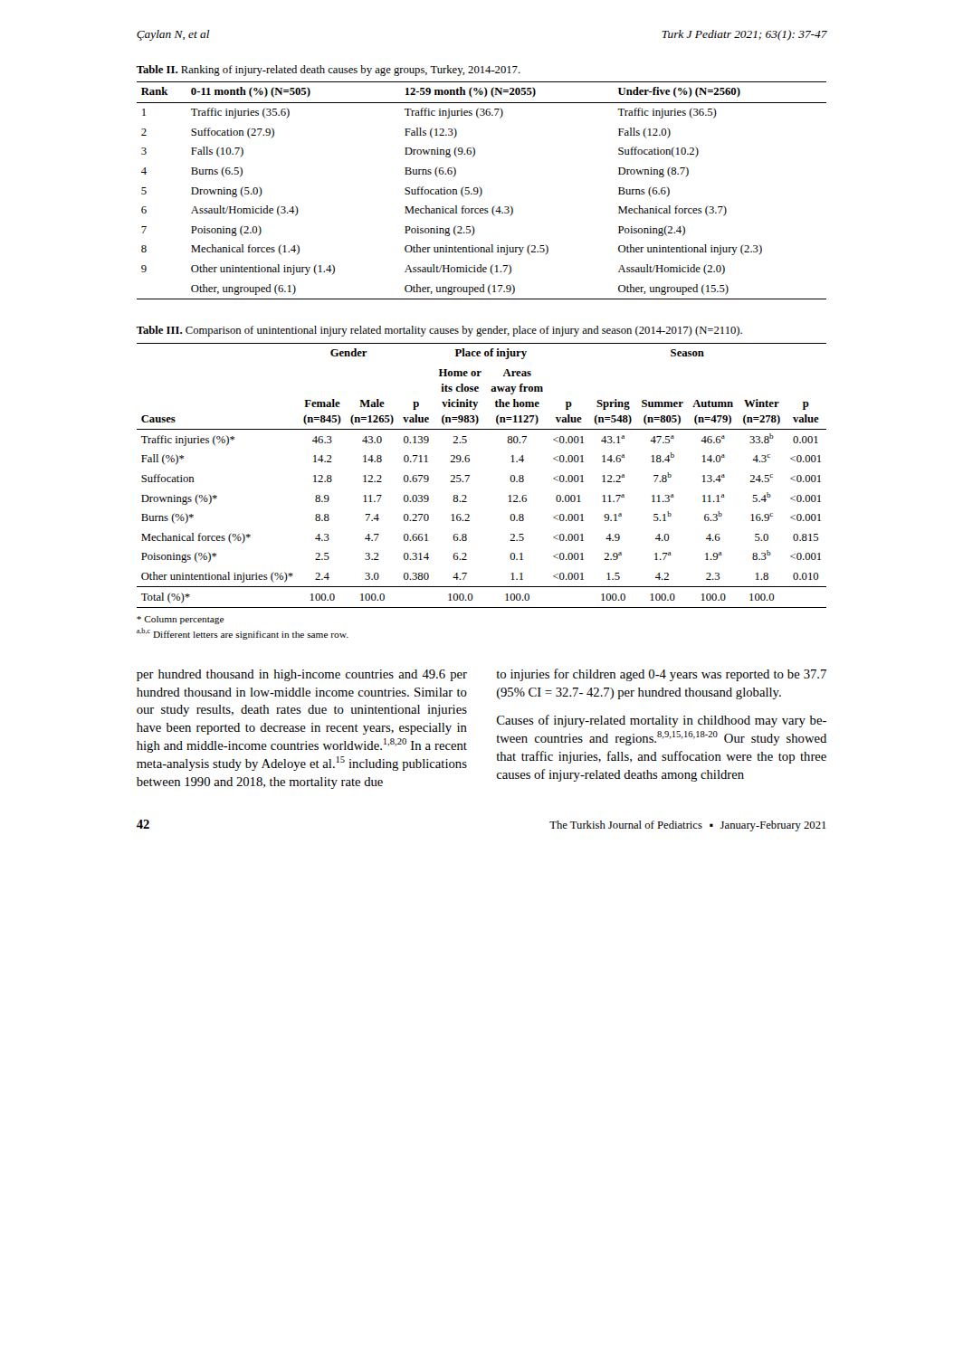Çaylan N, et al Turk J Pediatr 2021; 63(1): 37-47
Table II. Ranking of injury-related death causes by age groups, Turkey, 2014-2017.
| Rank | 0-11 month (%) (N=505) | 12-59 month (%) (N=2055) | Under-five (%) (N=2560) |
| --- | --- | --- | --- |
| 1 | Traffic injuries (35.6) | Traffic injuries (36.7) | Traffic injuries (36.5) |
| 2 | Suffocation (27.9) | Falls (12.3) | Falls (12.0) |
| 3 | Falls (10.7) | Drowning (9.6) | Suffocation(10.2) |
| 4 | Burns (6.5) | Burns (6.6) | Drowning (8.7) |
| 5 | Drowning (5.0) | Suffocation (5.9) | Burns (6.6) |
| 6 | Assault/Homicide (3.4) | Mechanical forces (4.3) | Mechanical forces (3.7) |
| 7 | Poisoning (2.0) | Poisoning (2.5) | Poisoning(2.4) |
| 8 | Mechanical forces (1.4) | Other unintentional injury (2.5) | Other unintentional injury (2.3) |
| 9 | Other unintentional injury (1.4) | Assault/Homicide (1.7) | Assault/Homicide (2.0) |
| | Other, ungrouped (6.1) | Other, ungrouped (17.9) | Other, ungrouped (15.5) |
Table III. Comparison of unintentional injury related mortality causes by gender, place of injury and season (2014-2017) (N=2110).
| | Gender | | Place of injury | | Season | |
| --- | --- | --- | --- | --- | --- | --- |
| Causes | Female (n=845) | Male (n=1265) | p value | Home or its close vicinity (n=983) | Areas away from the home (n=1127) | p value | Spring (n=548) | Summer (n=805) | Autumn (n=479) | Winter (n=278) | p value |
| Traffic injuries (%)* | 46.3 | 43.0 | 0.139 | 2.5 | 80.7 | <0.001 | 43.1 a | 47.5 a | 46.6 a | 33.8 b | 0.001 |
| Fall (%)* | 14.2 | 14.8 | 0.711 | 29.6 | 1.4 | <0.001 | 14.6 a | 18.4 b | 14.0 a | 4.3 c | <0.001 |
| Suffocation | 12.8 | 12.2 | 0.679 | 25.7 | 0.8 | <0.001 | 12.2 a | 7.8 b | 13.4 a | 24.5 c | <0.001 |
| Drownings (%)* | 8.9 | 11.7 | 0.039 | 8.2 | 12.6 | 0.001 | 11.7 a | 11.3 a | 11.1 a | 5.4 b | <0.001 |
| Burns (%)* | 8.8 | 7.4 | 0.270 | 16.2 | 0.8 | <0.001 | 9.1 a | 5.1 b | 6.3 b | 16.9 c | <0.001 |
| Mechanical forces (%)* | 4.3 | 4.7 | 0.661 | 6.8 | 2.5 | <0.001 | 4.9 | 4.0 | 4.6 | 5.0 | 0.815 |
| Poisonings (%)* | 2.5 | 3.2 | 0.314 | 6.2 | 0.1 | <0.001 | 2.9 a | 1.7 a | 1.9 a | 8.3 b | <0.001 |
| Other unintentional injuries (%)* | 2.4 | 3.0 | 0.380 | 4.7 | 1.1 | <0.001 | 1.5 | 4.2 | 2.3 | 1.8 | 0.010 |
| Total (%)* | 100.0 | 100.0 | | 100.0 | 100.0 | | 100.0 | 100.0 | 100.0 | 100.0 | |
* Column percentage
a,b,c Different letters are significant in the same row.
per hundred thousand in high-income countries and 49.6 per hundred thousand in low-middle income countries. Similar to our study results, death rates due to unintentional injuries have been reported to decrease in recent years, especially in high and middle-income countries worldwide.1,8,20 In a recent meta-analysis study by Adeloye et al.15 including publications between 1990 and 2018, the mortality rate due
to injuries for children aged 0-4 years was reported to be 37.7 (95% CI = 32.7- 42.7) per hundred thousand globally.
Causes of injury-related mortality in childhood may vary between countries and regions.8,9,15,16,18-20 Our study showed that traffic injuries, falls, and suffocation were the top three causes of injury-related deaths among children
42 The Turkish Journal of Pediatrics ▪ January-February 2021